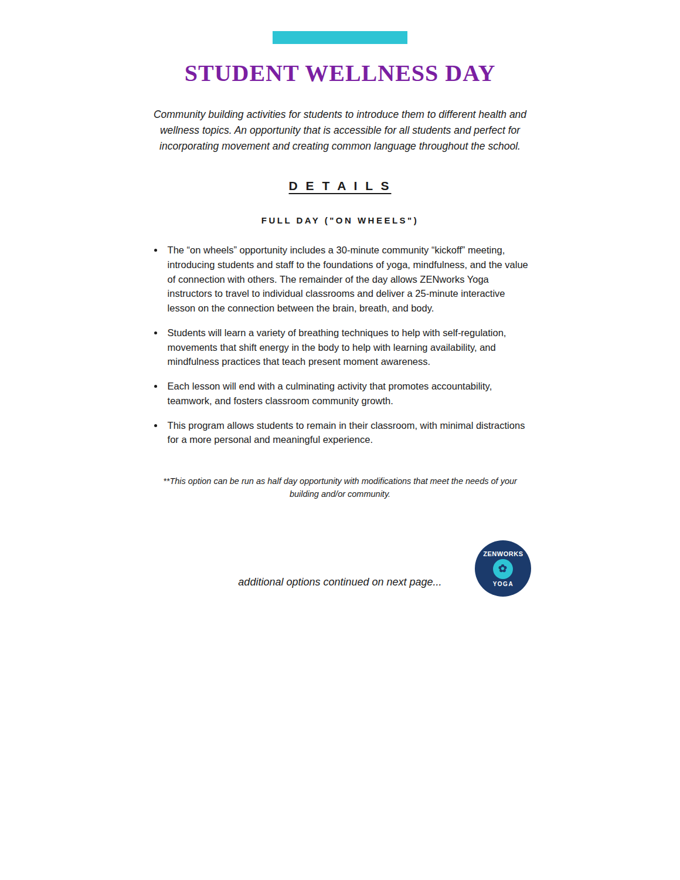STUDENT WELLNESS DAY
Community building activities for students to introduce them to different health and wellness topics. An opportunity that is accessible for all students and perfect for incorporating movement and creating common language throughout the school.
D E T A I L S
FULL DAY ("ON WHEELS")
The “on wheels” opportunity includes a 30-minute community “kickoff” meeting, introducing students and staff to the foundations of yoga, mindfulness, and the value of connection with others. The remainder of the day allows ZENworks Yoga instructors to travel to individual classrooms and deliver a 25-minute interactive lesson on the connection between the brain, breath, and body.
Students will learn a variety of breathing techniques to help with self-regulation, movements that shift energy in the body to help with learning availability, and mindfulness practices that teach present moment awareness.
Each lesson will end with a culminating activity that promotes accountability, teamwork, and fosters classroom community growth.
This program allows students to remain in their classroom, with minimal distractions for a more personal and meaningful experience.
**This option can be run as half day opportunity with modifications that meet the needs of your building and/or community.
additional options continued on next page...
ZENWORKS ✿ YOGA